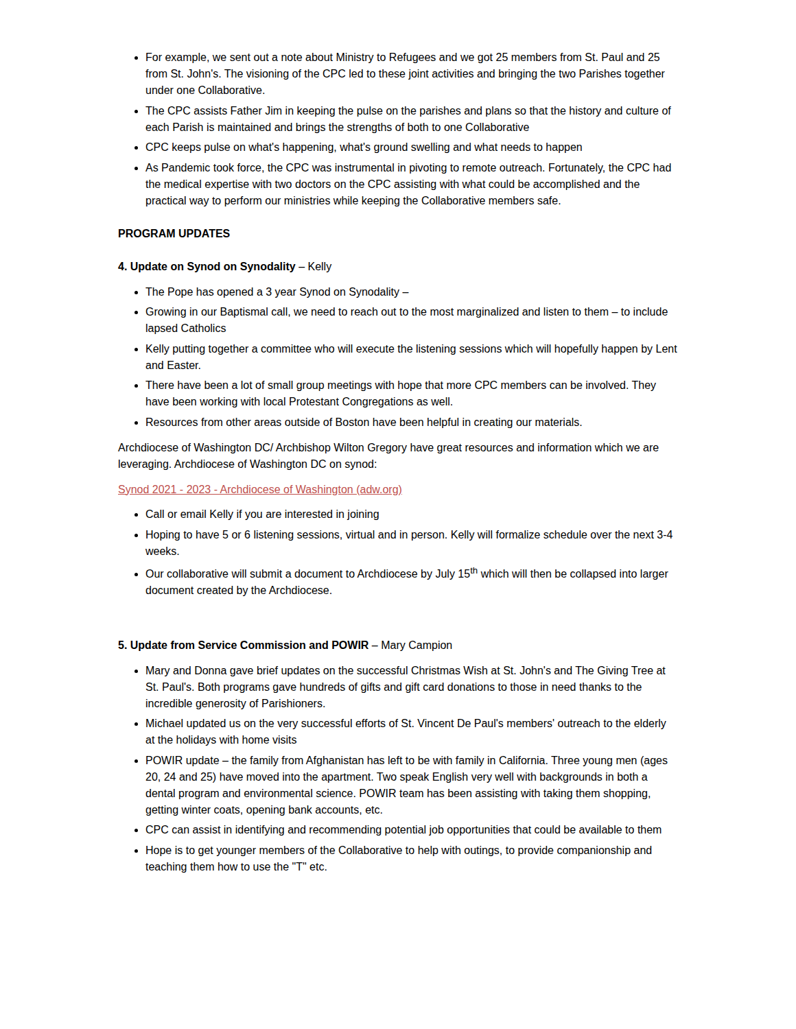For example, we sent out a note about Ministry to Refugees and we got 25 members from St. Paul and 25 from St. John's. The visioning of the CPC led to these joint activities and bringing the two Parishes together under one Collaborative.
The CPC assists Father Jim in keeping the pulse on the parishes and plans so that the history and culture of each Parish is maintained and brings the strengths of both to one Collaborative
CPC keeps pulse on what's happening, what's ground swelling and what needs to happen
As Pandemic took force, the CPC was instrumental in pivoting to remote outreach. Fortunately, the CPC had the medical expertise with two doctors on the CPC assisting with what could be accomplished and the practical way to perform our ministries while keeping the Collaborative members safe.
PROGRAM UPDATES
4. Update on Synod on Synodality – Kelly
The Pope has opened a 3 year Synod on Synodality –
Growing in our Baptismal call, we need to reach out to the most marginalized and listen to them – to include lapsed Catholics
Kelly putting together a committee who will execute the listening sessions which will hopefully happen by Lent and Easter.
There have been a lot of small group meetings with hope that more CPC members can be involved. They have been working with local Protestant Congregations as well.
Resources from other areas outside of Boston have been helpful in creating our materials.
Archdiocese of Washington DC/ Archbishop Wilton Gregory have great resources and information which we are leveraging. Archdiocese of Washington DC on synod:
Synod 2021 - 2023 - Archdiocese of Washington (adw.org)
Call or email Kelly if you are interested in joining
Hoping to have 5 or 6 listening sessions, virtual and in person. Kelly will formalize schedule over the next 3-4 weeks.
Our collaborative will submit a document to Archdiocese by July 15th which will then be collapsed into larger document created by the Archdiocese.
5. Update from Service Commission and POWIR – Mary Campion
Mary and Donna gave brief updates on the successful Christmas Wish at St. John's and The Giving Tree at St. Paul's. Both programs gave hundreds of gifts and gift card donations to those in need thanks to the incredible generosity of Parishioners.
Michael updated us on the very successful efforts of St. Vincent De Paul's members' outreach to the elderly at the holidays with home visits
POWIR update – the family from Afghanistan has left to be with family in California. Three young men (ages 20, 24 and 25) have moved into the apartment. Two speak English very well with backgrounds in both a dental program and environmental science. POWIR team has been assisting with taking them shopping, getting winter coats, opening bank accounts, etc.
CPC can assist in identifying and recommending potential job opportunities that could be available to them
Hope is to get younger members of the Collaborative to help with outings, to provide companionship and teaching them how to use the "T" etc.